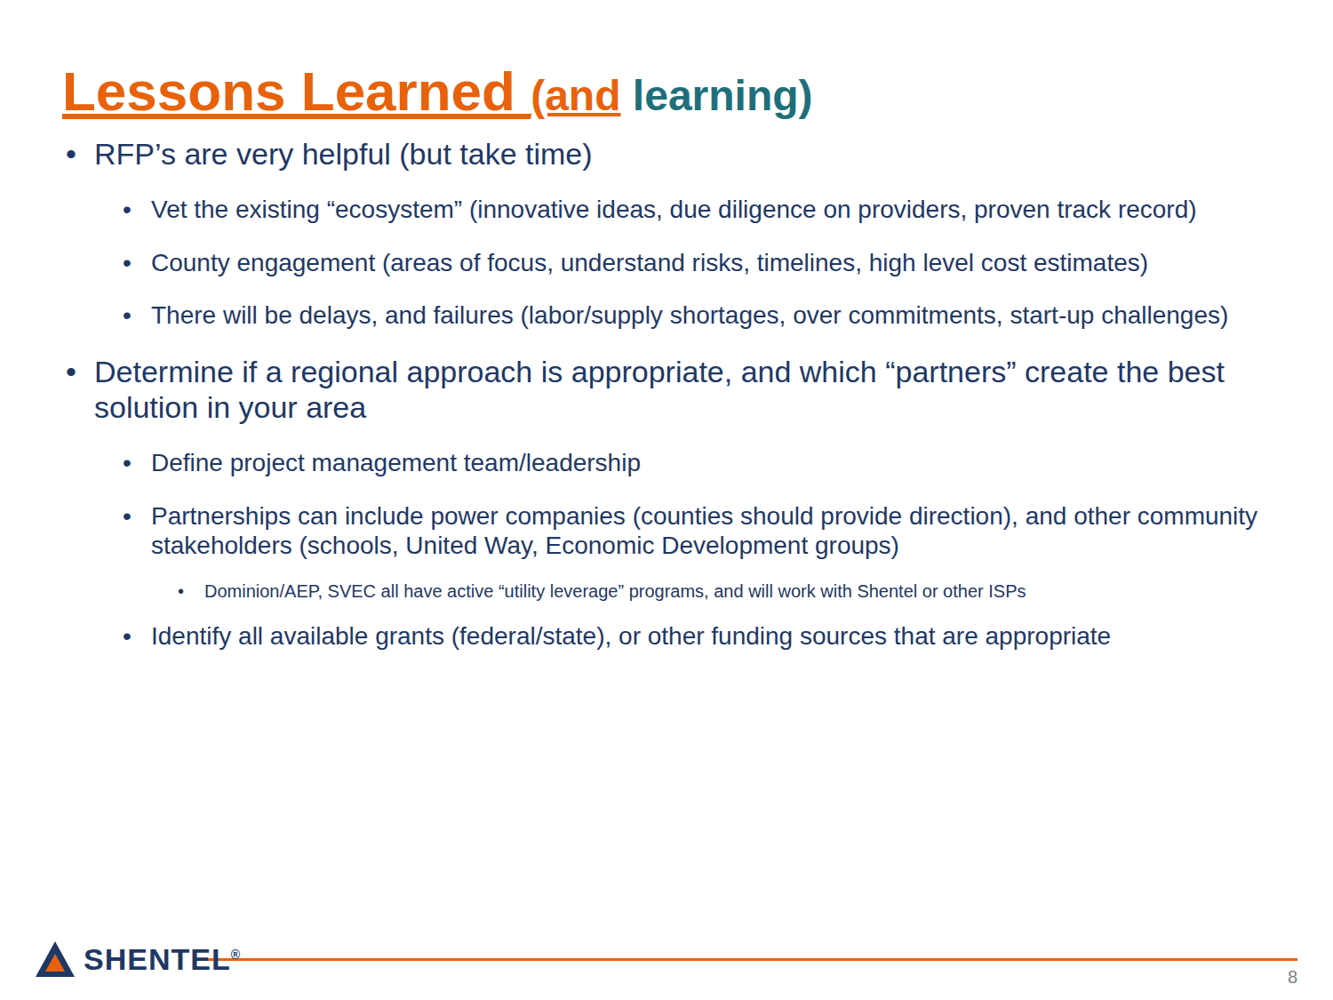Lessons Learned (and learning)
RFP’s are very helpful (but take time)
Vet the existing “ecosystem” (innovative ideas, due diligence on providers, proven track record)
County engagement (areas of focus, understand risks, timelines, high level cost estimates)
There will be delays, and failures (labor/supply shortages, over commitments, start-up challenges)
Determine if a regional approach is appropriate, and which “partners” create the best solution in your area
Define project management team/leadership
Partnerships can include power companies (counties should provide direction), and other community stakeholders (schools, United Way, Economic Development groups)
Dominion/AEP, SVEC all have active “utility leverage” programs, and will work with Shentel or other ISPs
Identify all available grants (federal/state), or other funding sources that are appropriate
SHENTEL®
8